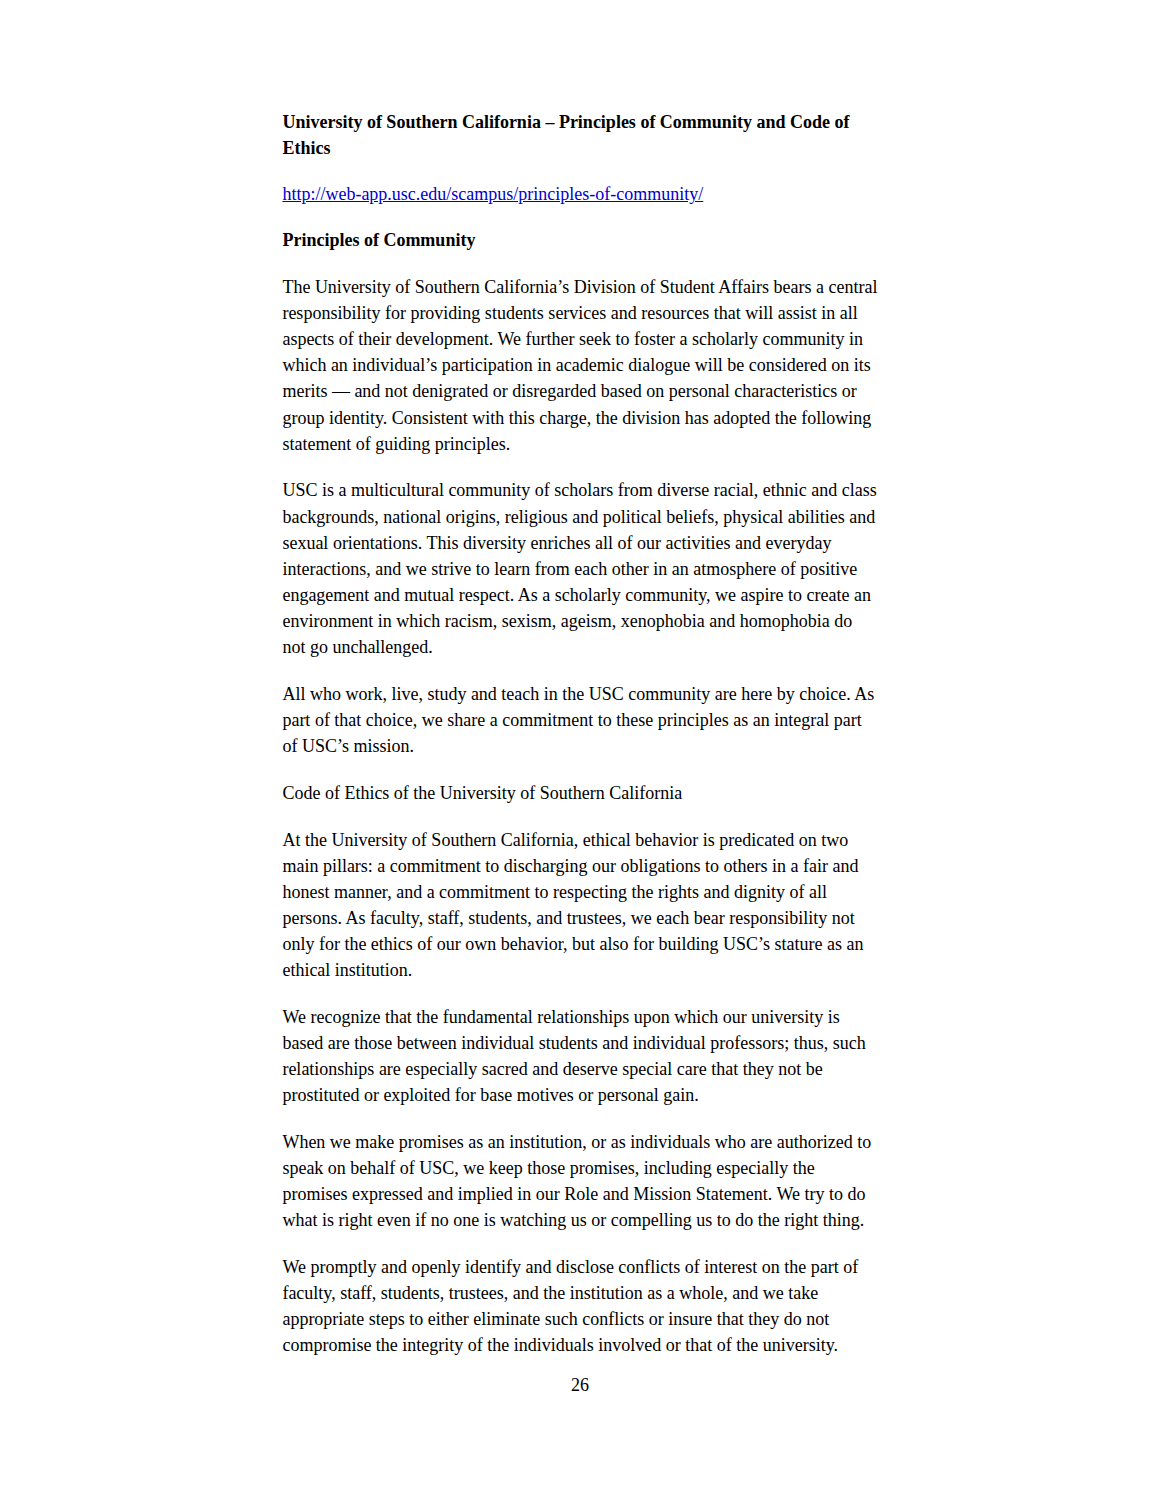University of Southern California – Principles of Community and Code of Ethics
http://web-app.usc.edu/scampus/principles-of-community/
Principles of Community
The University of Southern California’s Division of Student Affairs bears a central responsibility for providing students services and resources that will assist in all aspects of their development. We further seek to foster a scholarly community in which an individual’s participation in academic dialogue will be considered on its merits — and not denigrated or disregarded based on personal characteristics or group identity. Consistent with this charge, the division has adopted the following statement of guiding principles.
USC is a multicultural community of scholars from diverse racial, ethnic and class backgrounds, national origins, religious and political beliefs, physical abilities and sexual orientations. This diversity enriches all of our activities and everyday interactions, and we strive to learn from each other in an atmosphere of positive engagement and mutual respect. As a scholarly community, we aspire to create an environment in which racism, sexism, ageism, xenophobia and homophobia do not go unchallenged.
All who work, live, study and teach in the USC community are here by choice. As part of that choice, we share a commitment to these principles as an integral part of USC’s mission.
Code of Ethics of the University of Southern California
At the University of Southern California, ethical behavior is predicated on two main pillars: a commitment to discharging our obligations to others in a fair and honest manner, and a commitment to respecting the rights and dignity of all persons. As faculty, staff, students, and trustees, we each bear responsibility not only for the ethics of our own behavior, but also for building USC’s stature as an ethical institution.
We recognize that the fundamental relationships upon which our university is based are those between individual students and individual professors; thus, such relationships are especially sacred and deserve special care that they not be prostituted or exploited for base motives or personal gain.
When we make promises as an institution, or as individuals who are authorized to speak on behalf of USC, we keep those promises, including especially the promises expressed and implied in our Role and Mission Statement. We try to do what is right even if no one is watching us or compelling us to do the right thing.
We promptly and openly identify and disclose conflicts of interest on the part of faculty, staff, students, trustees, and the institution as a whole, and we take appropriate steps to either eliminate such conflicts or insure that they do not compromise the integrity of the individuals involved or that of the university.
26